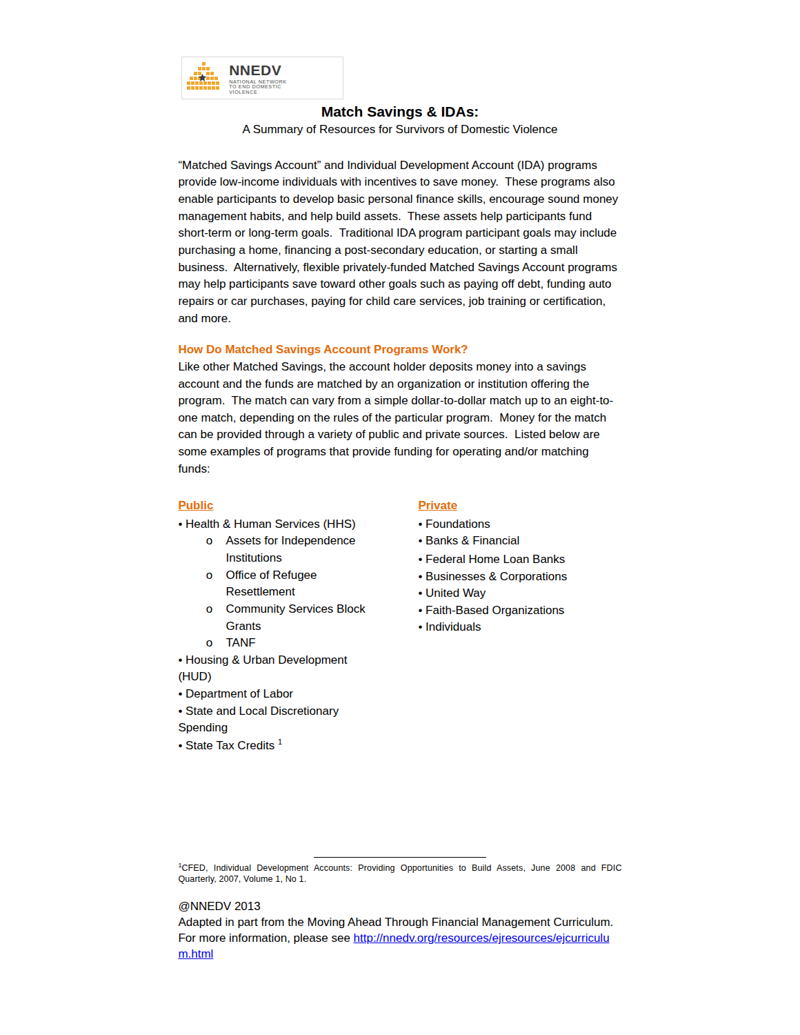NNEDV
National Network
to End Domestic
Violence
Match Savings & IDAs:
A Summary of Resources for Survivors of Domestic Violence
“Matched Savings Account” and Individual Development Account (IDA) programs provide low-income individuals with incentives to save money. These programs also enable participants to develop basic personal finance skills, encourage sound money management habits, and help build assets. These assets help participants fund short-term or long-term goals. Traditional IDA program participant goals may include purchasing a home, financing a post-secondary education, or starting a small business. Alternatively, flexible privately-funded Matched Savings Account programs may help participants save toward other goals such as paying off debt, funding auto repairs or car purchases, paying for child care services, job training or certification, and more.
How Do Matched Savings Account Programs Work?
Like other Matched Savings, the account holder deposits money into a savings account and the funds are matched by an organization or institution offering the program. The match can vary from a simple dollar-to-dollar match up to an eight-to-one match, depending on the rules of the particular program. Money for the match can be provided through a variety of public and private sources. Listed below are some examples of programs that provide funding for operating and/or matching funds:
Public
Health & Human Services (HHS)
Assets for IndependenceInstitutions
Office of Refugee Resettlement
Community Services Block Grants
TANF
Housing & Urban Development (HUD)
Department of Labor
State and Local Discretionary Spending
State Tax Credits 1
Private
Foundations
Banks & Financial
Federal Home Loan Banks
Businesses & Corporations
United Way
Faith-Based Organizations
Individuals
1CFED, Individual Development Accounts: Providing Opportunities to Build Assets, June 2008 and FDIC Quarterly, 2007, Volume 1, No 1.
@NNEDV 2013
Adapted in part from the Moving Ahead Through Financial Management Curriculum. For more information, please see http://nnedv.org/resources/ejresources/ejcurriculum.html